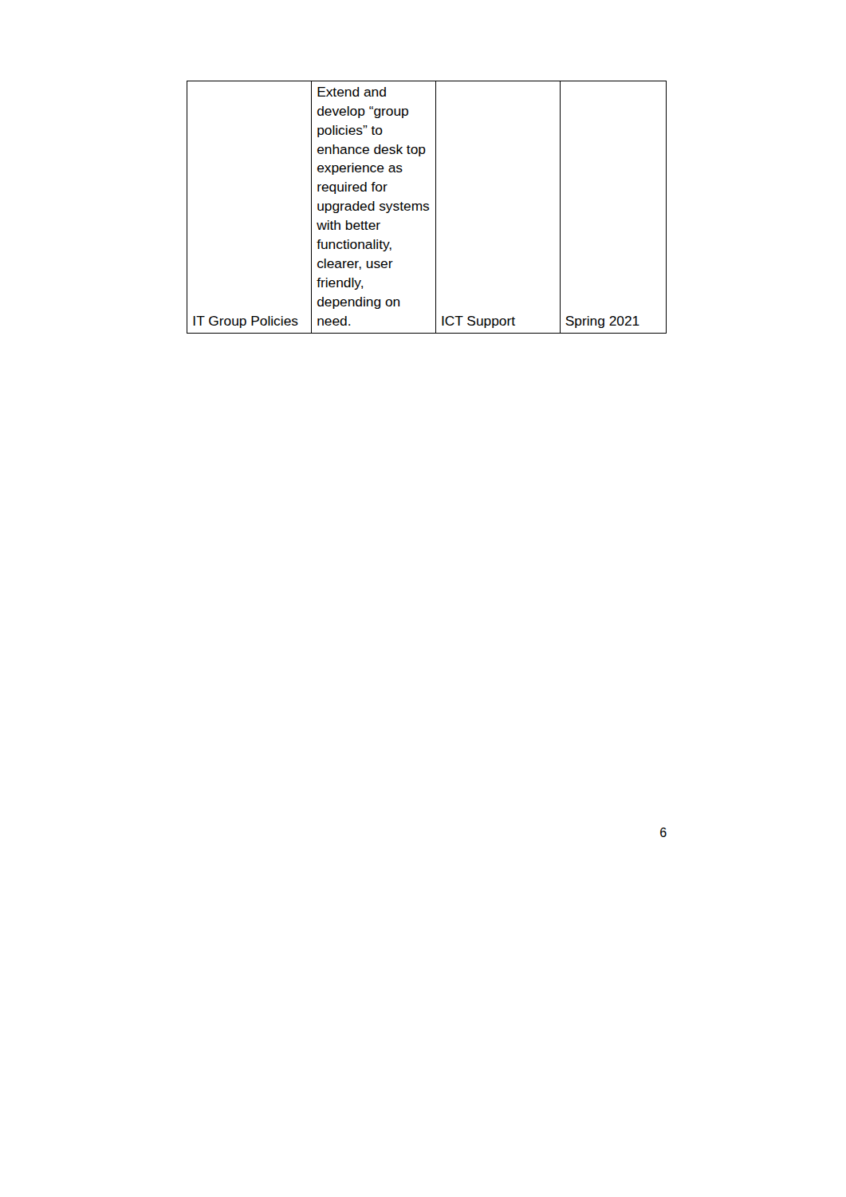| IT Group Policies | Extend and develop “group policies” to enhance desk top experience as required for upgraded systems with better functionality, clearer, user friendly, depending on need. | ICT Support | Spring 2021 |
6